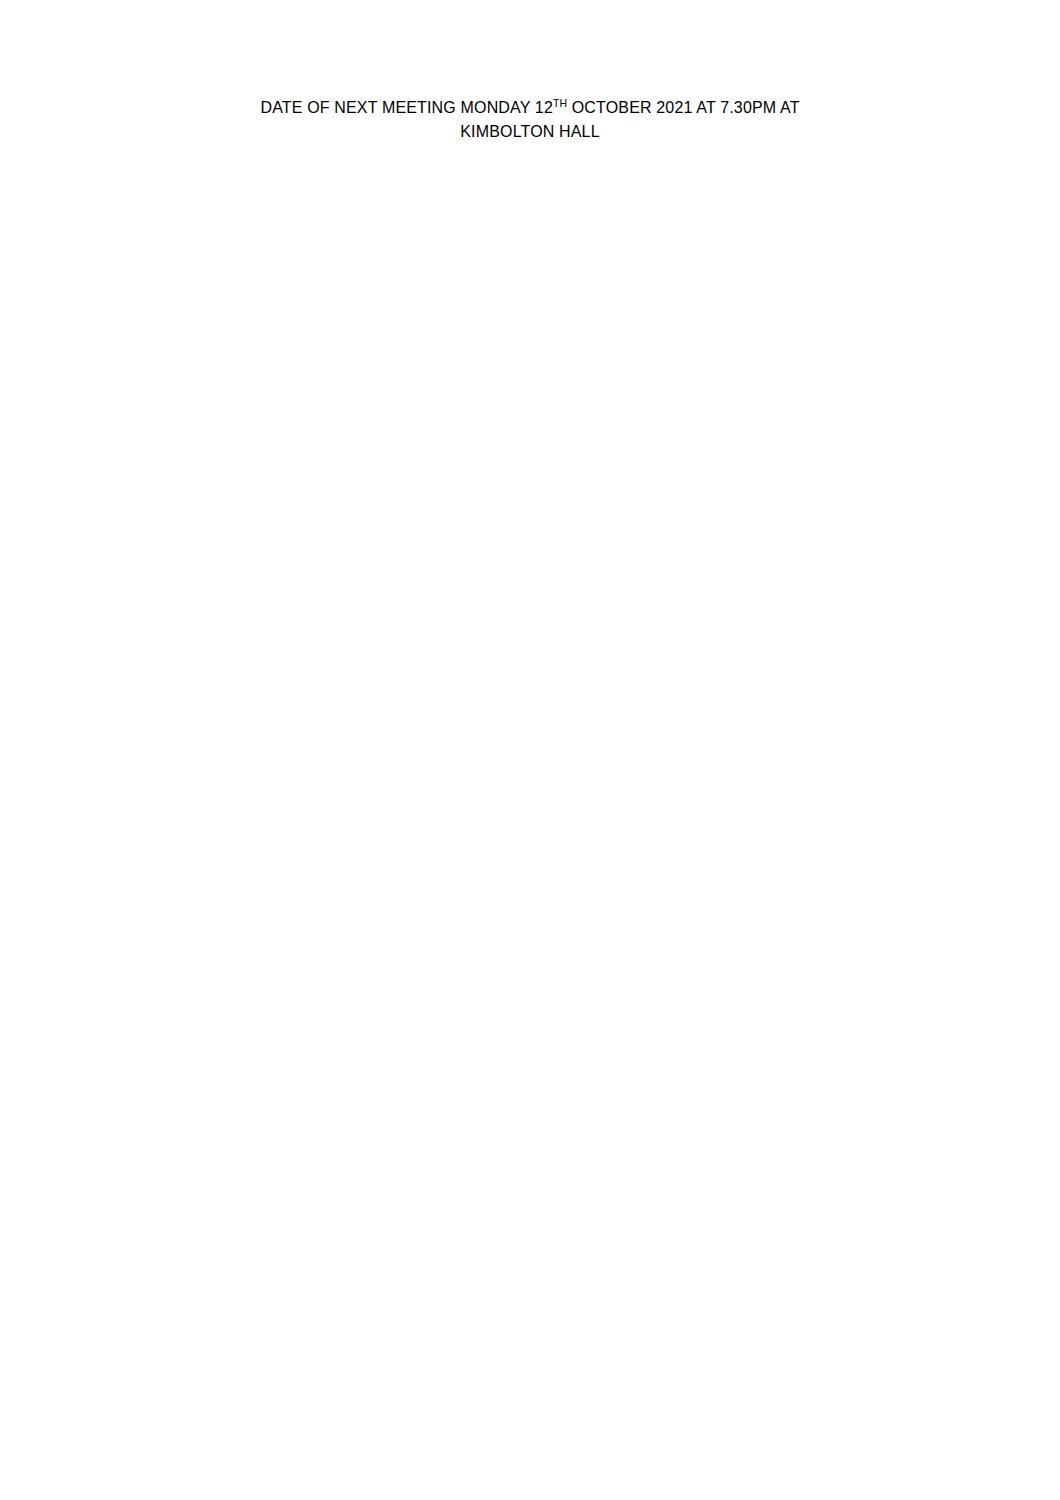DATE OF NEXT MEETING MONDAY 12TH OCTOBER 2021 AT 7.30PM AT KIMBOLTON HALL